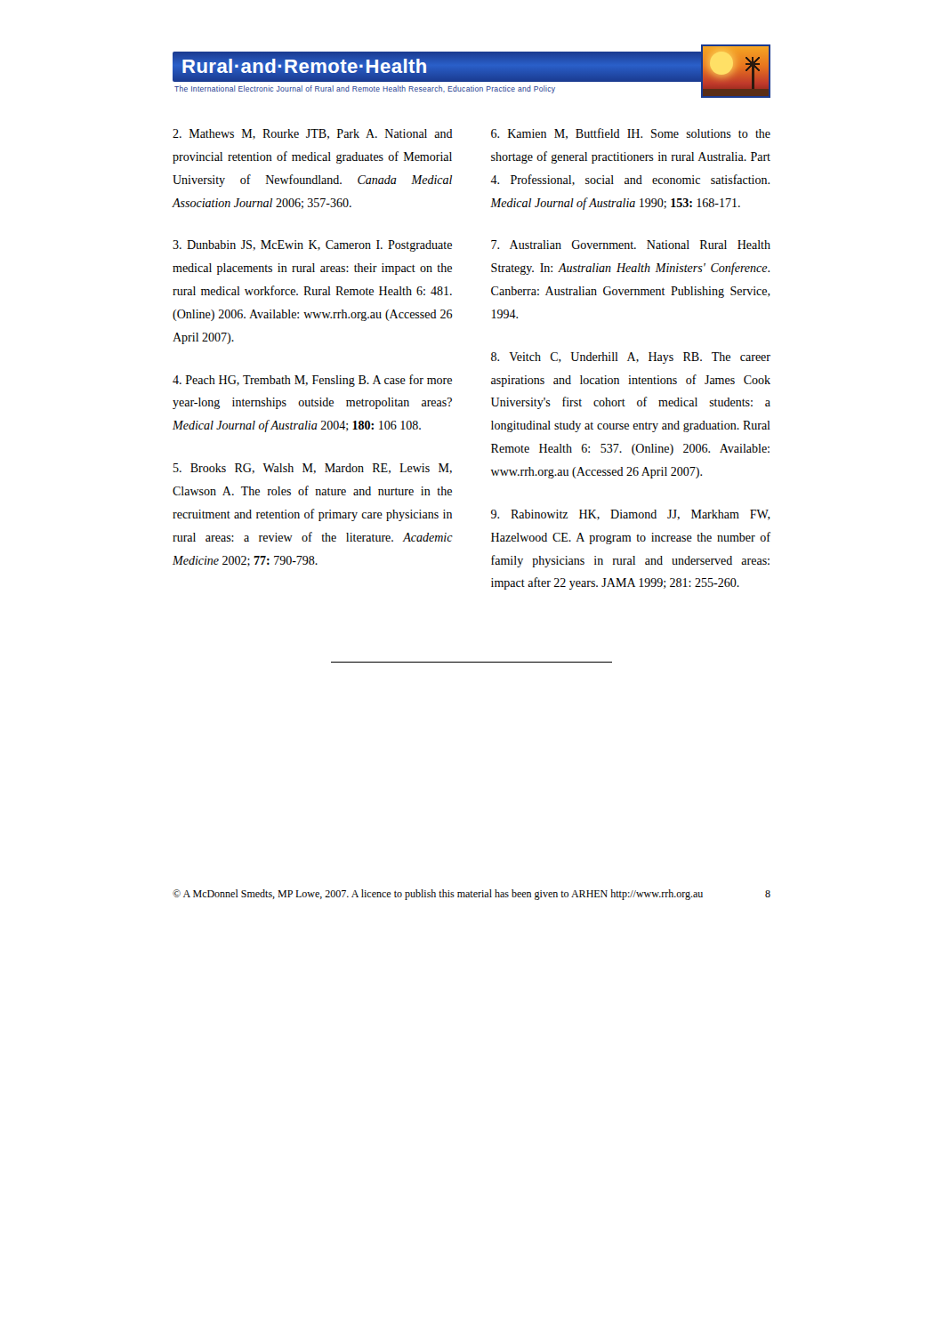Rural·and·Remote·Health
The International Electronic Journal of Rural and Remote Health Research, Education Practice and Policy
2. Mathews M, Rourke JTB, Park A. National and provincial retention of medical graduates of Memorial University of Newfoundland. Canada Medical Association Journal 2006; 357-360.
3. Dunbabin JS, McEwin K, Cameron I. Postgraduate medical placements in rural areas: their impact on the rural medical workforce. Rural Remote Health 6: 481. (Online) 2006. Available: www.rrh.org.au (Accessed 26 April 2007).
4. Peach HG, Trembath M, Fensling B. A case for more year-long internships outside metropolitan areas? Medical Journal of Australia 2004; 180: 106 108.
5. Brooks RG, Walsh M, Mardon RE, Lewis M, Clawson A. The roles of nature and nurture in the recruitment and retention of primary care physicians in rural areas: a review of the literature. Academic Medicine 2002; 77: 790-798.
6. Kamien M, Buttfield IH. Some solutions to the shortage of general practitioners in rural Australia. Part 4. Professional, social and economic satisfaction. Medical Journal of Australia 1990; 153: 168-171.
7. Australian Government. National Rural Health Strategy. In: Australian Health Ministers' Conference. Canberra: Australian Government Publishing Service, 1994.
8. Veitch C, Underhill A, Hays RB. The career aspirations and location intentions of James Cook University's first cohort of medical students: a longitudinal study at course entry and graduation. Rural Remote Health 6: 537. (Online) 2006. Available: www.rrh.org.au (Accessed 26 April 2007).
9. Rabinowitz HK, Diamond JJ, Markham FW, Hazelwood CE. A program to increase the number of family physicians in rural and underserved areas: impact after 22 years. JAMA 1999; 281: 255-260.
© A McDonnel Smedts, MP Lowe, 2007. A licence to publish this material has been given to ARHEN http://www.rrh.org.au 8